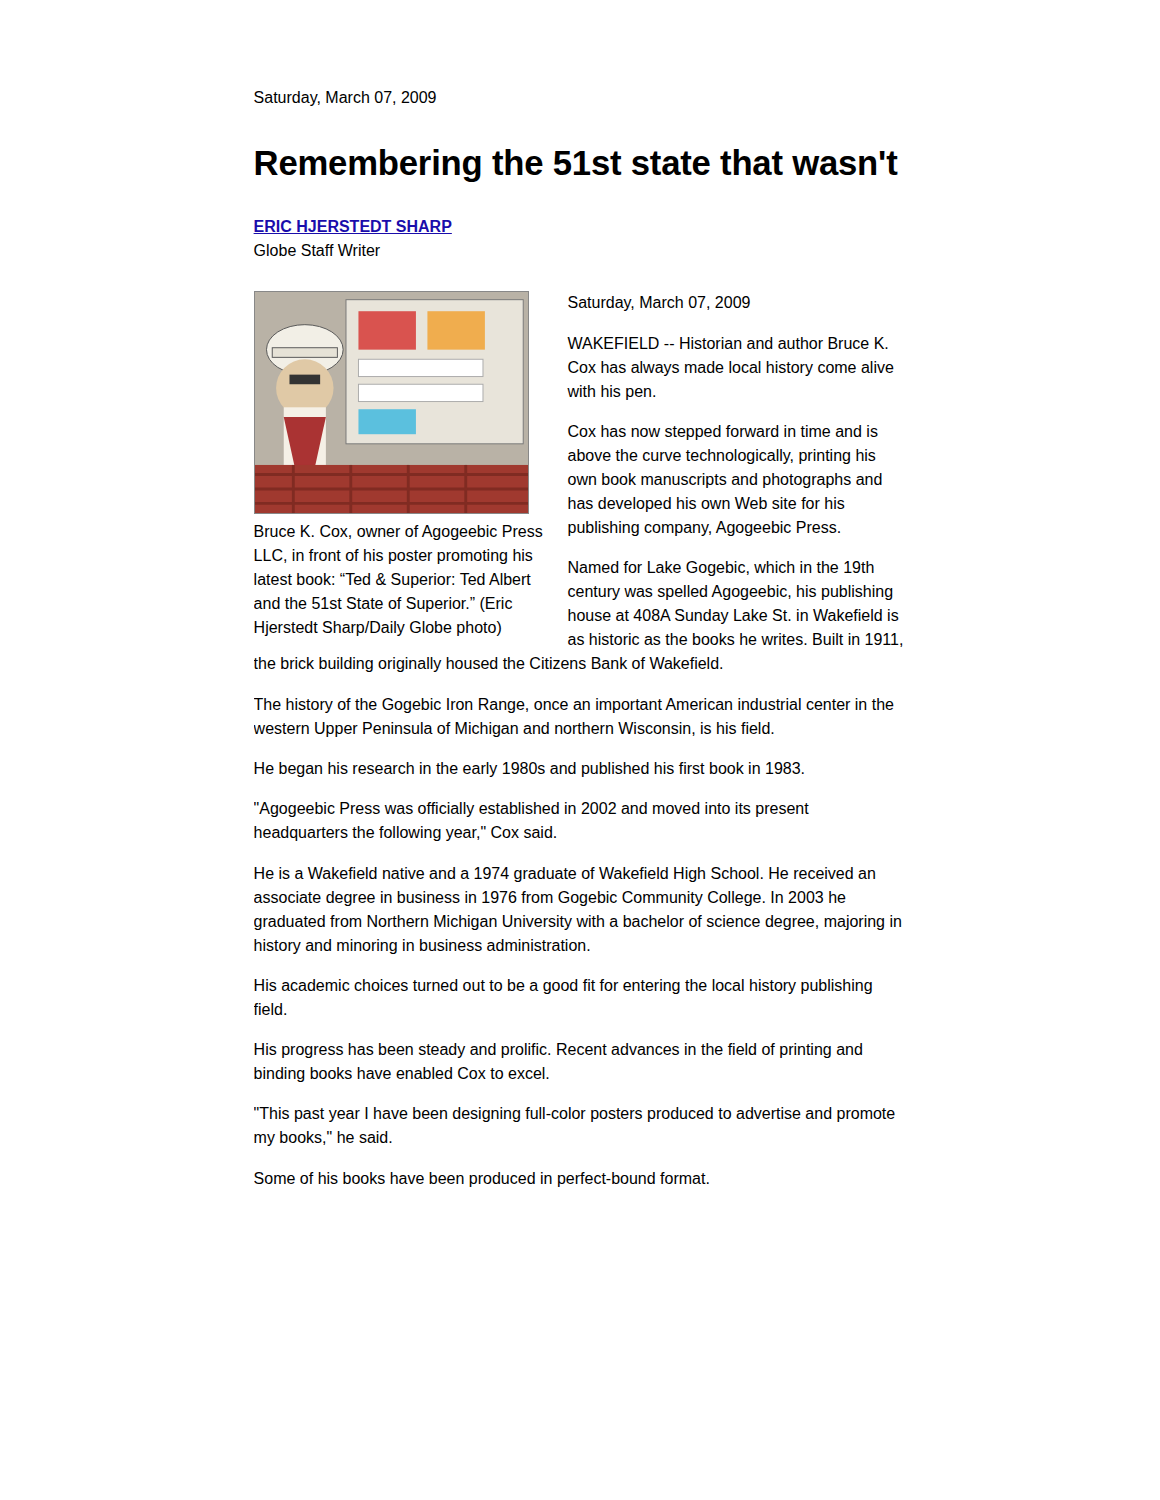Saturday, March 07, 2009
Remembering the 51st state that wasn't
Eric Hjerstedt Sharp Globe Staff Writer
Bruce K. Cox, owner of Agogeebic Press LLC, in front of his poster promoting his latest book: “Ted & Superior: Ted Albert and the 51st State of Superior.” (Eric Hjerstedt Sharp/Daily Globe photo)
Saturday, March 07, 2009
WAKEFIELD -- Historian and author Bruce K. Cox has always made local history come alive with his pen.
Cox has now stepped forward in time and is above the curve technologically, printing his own book manuscripts and photographs and has developed his own Web site for his publishing company, Agogeebic Press.
Named for Lake Gogebic, which in the 19th century was spelled Agogeebic, his publishing house at 408A Sunday Lake St. in Wakefield is as historic as the books he writes. Built in 1911, the brick building originally housed the Citizens Bank of Wakefield.
The history of the Gogebic Iron Range, once an important American industrial center in the western Upper Peninsula of Michigan and northern Wisconsin, is his field.
He began his research in the early 1980s and published his first book in 1983.
"Agogeebic Press was officially established in 2002 and moved into its present headquarters the following year," Cox said.
He is a Wakefield native and a 1974 graduate of Wakefield High School. He received an associate degree in business in 1976 from Gogebic Community College. In 2003 he graduated from Northern Michigan University with a bachelor of science degree, majoring in history and minoring in business administration.
His academic choices turned out to be a good fit for entering the local history publishing field.
His progress has been steady and prolific. Recent advances in the field of printing and binding books have enabled Cox to excel.
"This past year I have been designing full-color posters produced to advertise and promote my books," he said.
Some of his books have been produced in perfect-bound format.